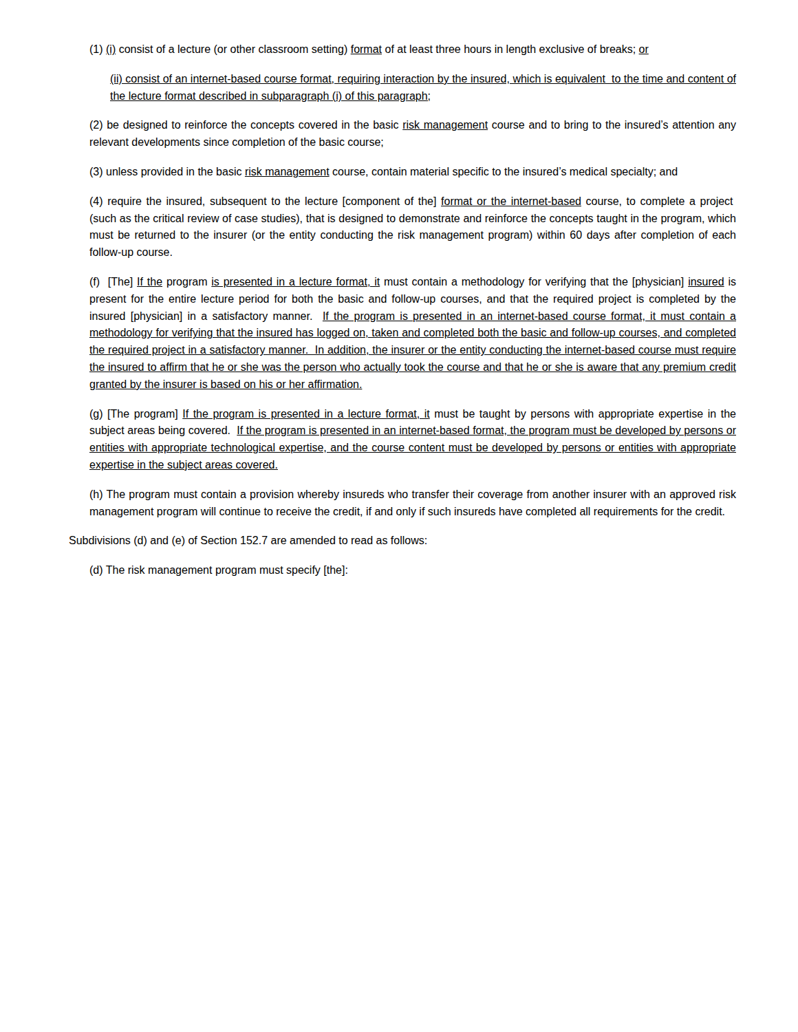(1) (i) consist of a lecture (or other classroom setting) format of at least three hours in length exclusive of breaks; or
(ii) consist of an internet-based course format, requiring interaction by the insured, which is equivalent to the time and content of the lecture format described in subparagraph (i) of this paragraph;
(2) be designed to reinforce the concepts covered in the basic risk management course and to bring to the insured’s attention any relevant developments since completion of the basic course;
(3) unless provided in the basic risk management course, contain material specific to the insured’s medical specialty; and
(4) require the insured, subsequent to the lecture [component of the] format or the internet-based course, to complete a project (such as the critical review of case studies), that is designed to demonstrate and reinforce the concepts taught in the program, which must be returned to the insurer (or the entity conducting the risk management program) within 60 days after completion of each follow-up course.
(f) [The] If the program is presented in a lecture format, it must contain a methodology for verifying that the [physician] insured is present for the entire lecture period for both the basic and follow-up courses, and that the required project is completed by the insured [physician] in a satisfactory manner. If the program is presented in an internet-based course format, it must contain a methodology for verifying that the insured has logged on, taken and completed both the basic and follow-up courses, and completed the required project in a satisfactory manner. In addition, the insurer or the entity conducting the internet-based course must require the insured to affirm that he or she was the person who actually took the course and that he or she is aware that any premium credit granted by the insurer is based on his or her affirmation.
(g) [The program] If the program is presented in a lecture format, it must be taught by persons with appropriate expertise in the subject areas being covered. If the program is presented in an internet-based format, the program must be developed by persons or entities with appropriate technological expertise, and the course content must be developed by persons or entities with appropriate expertise in the subject areas covered.
(h) The program must contain a provision whereby insureds who transfer their coverage from another insurer with an approved risk management program will continue to receive the credit, if and only if such insureds have completed all requirements for the credit.
Subdivisions (d) and (e) of Section 152.7 are amended to read as follows:
(d) The risk management program must specify [the]: